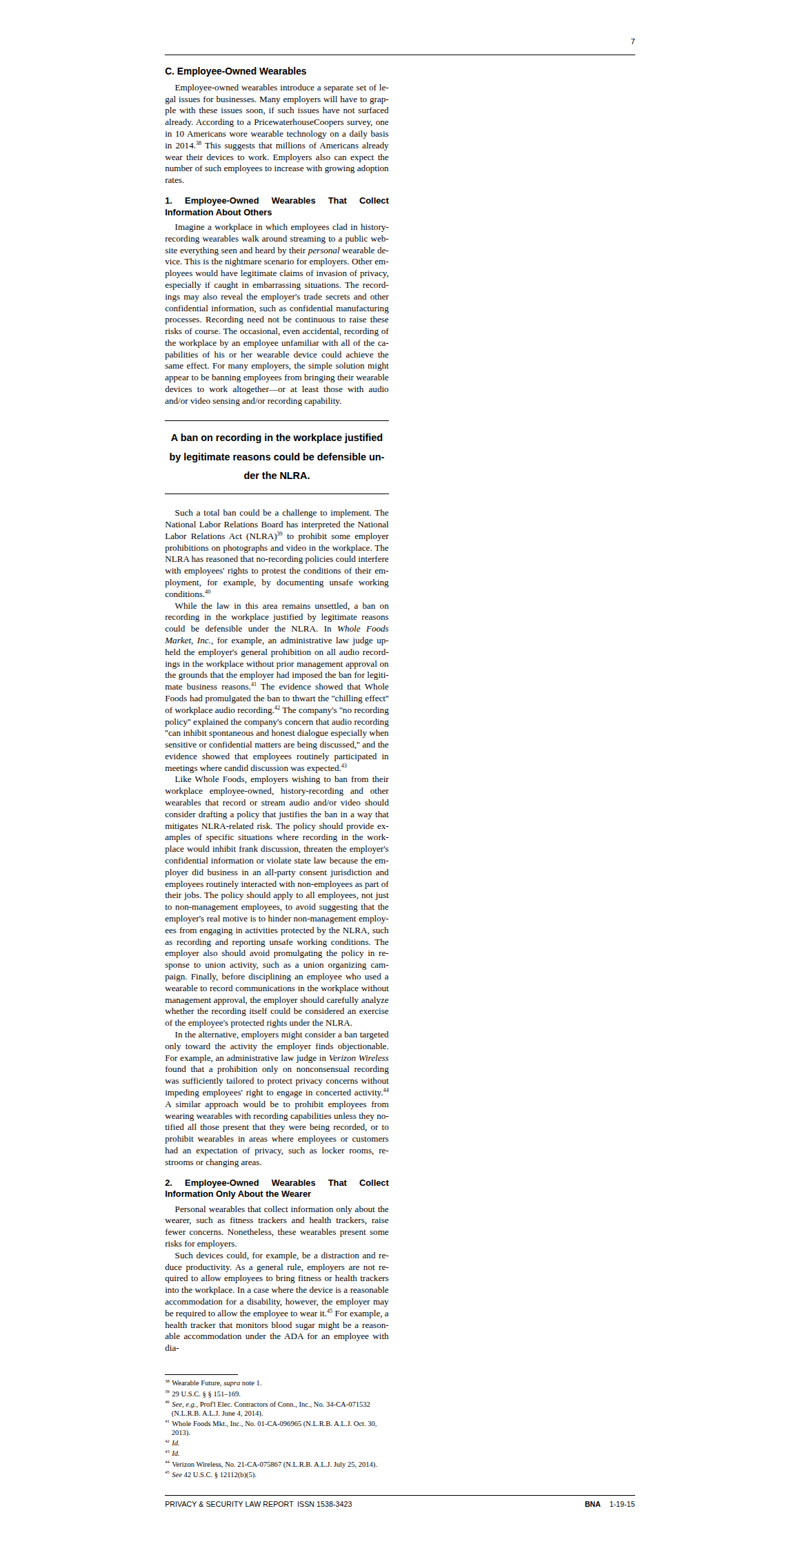7
C. Employee-Owned Wearables
Employee-owned wearables introduce a separate set of legal issues for businesses. Many employers will have to grapple with these issues soon, if such issues have not surfaced already. According to a PricewaterhouseCoopers survey, one in 10 Americans wore wearable technology on a daily basis in 2014.38 This suggests that millions of Americans already wear their devices to work. Employers also can expect the number of such employees to increase with growing adoption rates.
1. Employee-Owned Wearables That Collect Information About Others
Imagine a workplace in which employees clad in history-recording wearables walk around streaming to a public website everything seen and heard by their personal wearable device. This is the nightmare scenario for employers. Other employees would have legitimate claims of invasion of privacy, especially if caught in embarrassing situations. The recordings may also reveal the employer's trade secrets and other confidential information, such as confidential manufacturing processes. Recording need not be continuous to raise these risks of course. The occasional, even accidental, recording of the workplace by an employee unfamiliar with all of the capabilities of his or her wearable device could achieve the same effect. For many employers, the simple solution might appear to be banning employees from bringing their wearable devices to work altogether—or at least those with audio and/or video sensing and/or recording capability.
A ban on recording in the workplace justified by legitimate reasons could be defensible under the NLRA.
Such a total ban could be a challenge to implement. The National Labor Relations Board has interpreted the National Labor Relations Act (NLRA)39 to prohibit some employer prohibitions on photographs and video in the workplace. The NLRA has reasoned that no-recording policies could interfere with employees' rights to protest the conditions of their employment, for example, by documenting unsafe working conditions.40
While the law in this area remains unsettled, a ban on recording in the workplace justified by legitimate reasons could be defensible under the NLRA. In Whole Foods Market, Inc., for example, an administrative law judge upheld the employer's general prohibition on all audio recordings in the workplace without prior management approval on the grounds that the employer had imposed the ban for legitimate business reasons.41 The evidence showed that Whole Foods had promulgated the ban to thwart the ''chilling effect'' of workplace audio recording.42 The company's ''no recording policy'' explained the company's concern that audio recording ''can inhibit spontaneous and honest dialogue especially when sensitive or confidential matters are being discussed,'' and the evidence showed that employees routinely participated in meetings where candid discussion was expected.43
Like Whole Foods, employers wishing to ban from their workplace employee-owned, history-recording and other wearables that record or stream audio and/or video should consider drafting a policy that justifies the ban in a way that mitigates NLRA-related risk. The policy should provide examples of specific situations where recording in the workplace would inhibit frank discussion, threaten the employer's confidential information or violate state law because the employer did business in an all-party consent jurisdiction and employees routinely interacted with non-employees as part of their jobs. The policy should apply to all employees, not just to non-management employees, to avoid suggesting that the employer's real motive is to hinder non-management employees from engaging in activities protected by the NLRA, such as recording and reporting unsafe working conditions. The employer also should avoid promulgating the policy in response to union activity, such as a union organizing campaign. Finally, before disciplining an employee who used a wearable to record communications in the workplace without management approval, the employer should carefully analyze whether the recording itself could be considered an exercise of the employee's protected rights under the NLRA.
In the alternative, employers might consider a ban targeted only toward the activity the employer finds objectionable. For example, an administrative law judge in Verizon Wireless found that a prohibition only on nonconsensual recording was sufficiently tailored to protect privacy concerns without impeding employees' right to engage in concerted activity.44 A similar approach would be to prohibit employees from wearing wearables with recording capabilities unless they notified all those present that they were being recorded, or to prohibit wearables in areas where employees or customers had an expectation of privacy, such as locker rooms, restrooms or changing areas.
2. Employee-Owned Wearables That Collect Information Only About the Wearer
Personal wearables that collect information only about the wearer, such as fitness trackers and health trackers, raise fewer concerns. Nonetheless, these wearables present some risks for employers.
Such devices could, for example, be a distraction and reduce productivity. As a general rule, employers are not required to allow employees to bring fitness or health trackers into the workplace. In a case where the device is a reasonable accommodation for a disability, however, the employer may be required to allow the employee to wear it.45 For example, a health tracker that monitors blood sugar might be a reasonable accommodation under the ADA for an employee with dia-
38 Wearable Future, supra note 1.
39 29 U.S.C. § § 151–169.
40 See, e.g., Prof'l Elec. Contractors of Conn., Inc., No. 34-CA-071532 (N.L.R.B. A.L.J. June 4, 2014).
41 Whole Foods Mkt., Inc., No. 01-CA-096965 (N.L.R.B. A.L.J. Oct. 30, 2013).
42 Id.
43 Id.
44 Verizon Wireless, No. 21-CA-075867 (N.L.R.B. A.L.J. July 25, 2014).
45 See 42 U.S.C. § 12112(b)(5).
PRIVACY & SECURITY LAW REPORTISSN 1538-3423
BNA1-19-15